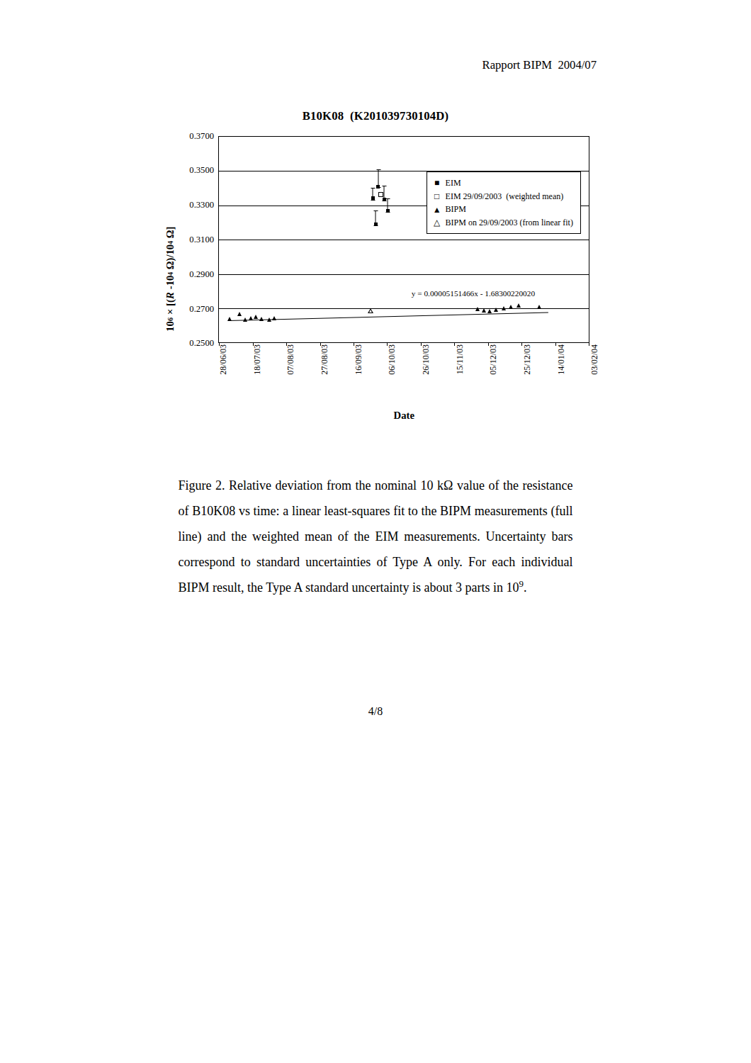Rapport BIPM 2004/07
B10K08 (K201039730104D)
106×[(R -104 Ω)/104 Ω]
0.3700 0.3500 0.3300 0.3100 0.2900 0.2700 0.2500
■EIM
□EIM 29/09/2003 (weighted mean)
▲BIPM
△BIPM on 29/09/2003 (from linear fit)
y = 0.00005151466x - 1.68300220020
28/06/03 18/07/03 07/08/03 27/08/03 16/09/03 06/10/03 26/10/03 15/11/03 05/12/03 25/12/03 14/01/04 03/02/04
Date
Figure 2. Relative deviation from the nominal 10 kΩ value of the resistance of B10K08 vs time: a linear least-squares fit to the BIPM measurements (full line) and the weighted mean of the EIM measurements. Uncertainty bars correspond to standard uncertainties of Type A only. For each individual BIPM result, the Type A standard uncertainty is about 3 parts in 109.
4/8